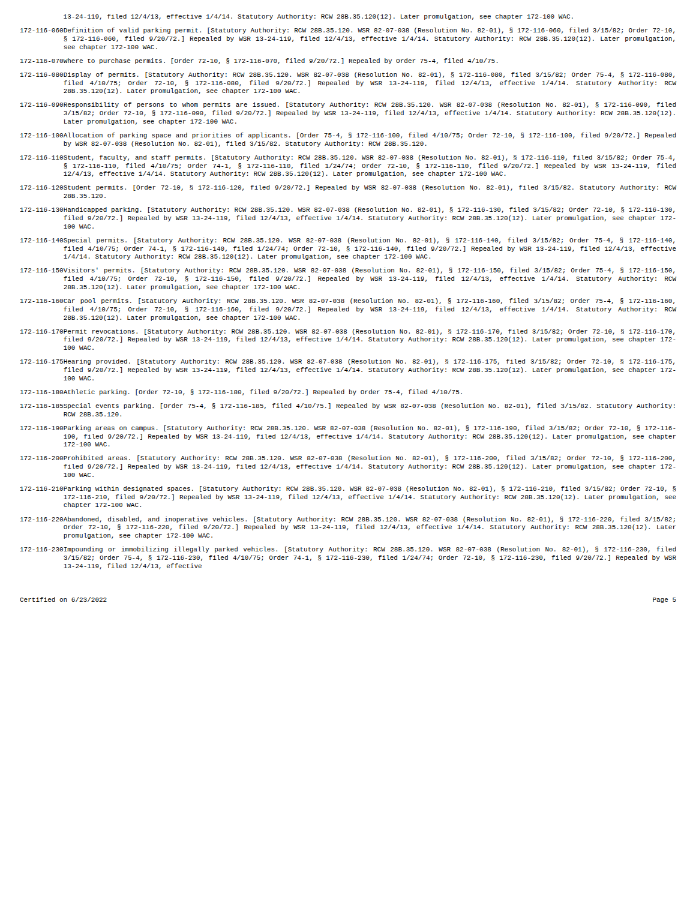13-24-119, filed 12/4/13, effective 1/4/14. Statutory Authority: RCW 28B.35.120(12). Later promulgation, see chapter 172-100 WAC.
| 172-116-060 | Definition of valid parking permit. [Statutory Authority: RCW 28B.35.120. WSR 82-07-038 (Resolution No. 82-01), § 172-116-060, filed 3/15/82; Order 72-10, § 172-116-060, filed 9/20/72.] Repealed by WSR 13-24-119, filed 12/4/13, effective 1/4/14. Statutory Authority: RCW 28B.35.120(12). Later promulgation, see chapter 172-100 WAC. |
| 172-116-070 | Where to purchase permits. [Order 72-10, § 172-116-070, filed 9/20/72.] Repealed by Order 75-4, filed 4/10/75. |
| 172-116-080 | Display of permits. [Statutory Authority: RCW 28B.35.120. WSR 82-07-038 (Resolution No. 82-01), § 172-116-080, filed 3/15/82; Order 75-4, § 172-116-080, filed 4/10/75; Order 72-10, § 172-116-080, filed 9/20/72.] Repealed by WSR 13-24-119, filed 12/4/13, effective 1/4/14. Statutory Authority: RCW 28B.35.120(12). Later promulgation, see chapter 172-100 WAC. |
| 172-116-090 | Responsibility of persons to whom permits are issued. [Statutory Authority: RCW 28B.35.120. WSR 82-07-038 (Resolution No. 82-01), § 172-116-090, filed 3/15/82; Order 72-10, § 172-116-090, filed 9/20/72.] Repealed by WSR 13-24-119, filed 12/4/13, effective 1/4/14. Statutory Authority: RCW 28B.35.120(12). Later promulgation, see chapter 172-100 WAC. |
| 172-116-100 | Allocation of parking space and priorities of applicants. [Order 75-4, § 172-116-100, filed 4/10/75; Order 72-10, § 172-116-100, filed 9/20/72.] Repealed by WSR 82-07-038 (Resolution No. 82-01), filed 3/15/82. Statutory Authority: RCW 28B.35.120. |
| 172-116-110 | Student, faculty, and staff permits. [Statutory Authority: RCW 28B.35.120. WSR 82-07-038 (Resolution No. 82-01), § 172-116-110, filed 3/15/82; Order 75-4, § 172-116-110, filed 4/10/75; Order 74-1, § 172-116-110, filed 1/24/74; Order 72-10, § 172-116-110, filed 9/20/72.] Repealed by WSR 13-24-119, filed 12/4/13, effective 1/4/14. Statutory Authority: RCW 28B.35.120(12). Later promulgation, see chapter 172-100 WAC. |
| 172-116-120 | Student permits. [Order 72-10, § 172-116-120, filed 9/20/72.] Repealed by WSR 82-07-038 (Resolution No. 82-01), filed 3/15/82. Statutory Authority: RCW 28B.35.120. |
| 172-116-130 | Handicapped parking. [Statutory Authority: RCW 28B.35.120. WSR 82-07-038 (Resolution No. 82-01), § 172-116-130, filed 3/15/82; Order 72-10, § 172-116-130, filed 9/20/72.] Repealed by WSR 13-24-119, filed 12/4/13, effective 1/4/14. Statutory Authority: RCW 28B.35.120(12). Later promulgation, see chapter 172-100 WAC. |
| 172-116-140 | Special permits. [Statutory Authority: RCW 28B.35.120. WSR 82-07-038 (Resolution No. 82-01), § 172-116-140, filed 3/15/82; Order 75-4, § 172-116-140, filed 4/10/75; Order 74-1, § 172-116-140, filed 1/24/74; Order 72-10, § 172-116-140, filed 9/20/72.] Repealed by WSR 13-24-119, filed 12/4/13, effective 1/4/14. Statutory Authority: RCW 28B.35.120(12). Later promulgation, see chapter 172-100 WAC. |
| 172-116-150 | Visitors' permits. [Statutory Authority: RCW 28B.35.120. WSR 82-07-038 (Resolution No. 82-01), § 172-116-150, filed 3/15/82; Order 75-4, § 172-116-150, filed 4/10/75; Order 72-10, § 172-116-150, filed 9/20/72.] Repealed by WSR 13-24-119, filed 12/4/13, effective 1/4/14. Statutory Authority: RCW 28B.35.120(12). Later promulgation, see chapter 172-100 WAC. |
| 172-116-160 | Car pool permits. [Statutory Authority: RCW 28B.35.120. WSR 82-07-038 (Resolution No. 82-01), § 172-116-160, filed 3/15/82; Order 75-4, § 172-116-160, filed 4/10/75; Order 72-10, § 172-116-160, filed 9/20/72.] Repealed by WSR 13-24-119, filed 12/4/13, effective 1/4/14. Statutory Authority: RCW 28B.35.120(12). Later promulgation, see chapter 172-100 WAC. |
| 172-116-170 | Permit revocations. [Statutory Authority: RCW 28B.35.120. WSR 82-07-038 (Resolution No. 82-01), § 172-116-170, filed 3/15/82; Order 72-10, § 172-116-170, filed 9/20/72.] Repealed by WSR 13-24-119, filed 12/4/13, effective 1/4/14. Statutory Authority: RCW 28B.35.120(12). Later promulgation, see chapter 172-100 WAC. |
| 172-116-175 | Hearing provided. [Statutory Authority: RCW 28B.35.120. WSR 82-07-038 (Resolution No. 82-01), § 172-116-175, filed 3/15/82; Order 72-10, § 172-116-175, filed 9/20/72.] Repealed by WSR 13-24-119, filed 12/4/13, effective 1/4/14. Statutory Authority: RCW 28B.35.120(12). Later promulgation, see chapter 172-100 WAC. |
| 172-116-180 | Athletic parking. [Order 72-10, § 172-116-180, filed 9/20/72.] Repealed by Order 75-4, filed 4/10/75. |
| 172-116-185 | Special events parking. [Order 75-4, § 172-116-185, filed 4/10/75.] Repealed by WSR 82-07-038 (Resolution No. 82-01), filed 3/15/82. Statutory Authority: RCW 28B.35.120. |
| 172-116-190 | Parking areas on campus. [Statutory Authority: RCW 28B.35.120. WSR 82-07-038 (Resolution No. 82-01), § 172-116-190, filed 3/15/82; Order 72-10, § 172-116-190, filed 9/20/72.] Repealed by WSR 13-24-119, filed 12/4/13, effective 1/4/14. Statutory Authority: RCW 28B.35.120(12). Later promulgation, see chapter 172-100 WAC. |
| 172-116-200 | Prohibited areas. [Statutory Authority: RCW 28B.35.120. WSR 82-07-038 (Resolution No. 82-01), § 172-116-200, filed 3/15/82; Order 72-10, § 172-116-200, filed 9/20/72.] Repealed by WSR 13-24-119, filed 12/4/13, effective 1/4/14. Statutory Authority: RCW 28B.35.120(12). Later promulgation, see chapter 172-100 WAC. |
| 172-116-210 | Parking within designated spaces. [Statutory Authority: RCW 28B.35.120. WSR 82-07-038 (Resolution No. 82-01), § 172-116-210, filed 3/15/82; Order 72-10, § 172-116-210, filed 9/20/72.] Repealed by WSR 13-24-119, filed 12/4/13, effective 1/4/14. Statutory Authority: RCW 28B.35.120(12). Later promulgation, see chapter 172-100 WAC. |
| 172-116-220 | Abandoned, disabled, and inoperative vehicles. [Statutory Authority: RCW 28B.35.120. WSR 82-07-038 (Resolution No. 82-01), § 172-116-220, filed 3/15/82; Order 72-10, § 172-116-220, filed 9/20/72.] Repealed by WSR 13-24-119, filed 12/4/13, effective 1/4/14. Statutory Authority: RCW 28B.35.120(12). Later promulgation, see chapter 172-100 WAC. |
| 172-116-230 | Impounding or immobilizing illegally parked vehicles. [Statutory Authority: RCW 28B.35.120. WSR 82-07-038 (Resolution No. 82-01), § 172-116-230, filed 3/15/82; Order 75-4, § 172-116-230, filed 4/10/75; Order 74-1, § 172-116-230, filed 1/24/74; Order 72-10, § 172-116-230, filed 9/20/72.] Repealed by WSR 13-24-119, filed 12/4/13, effective |
Certified on 6/23/2022 Page 5